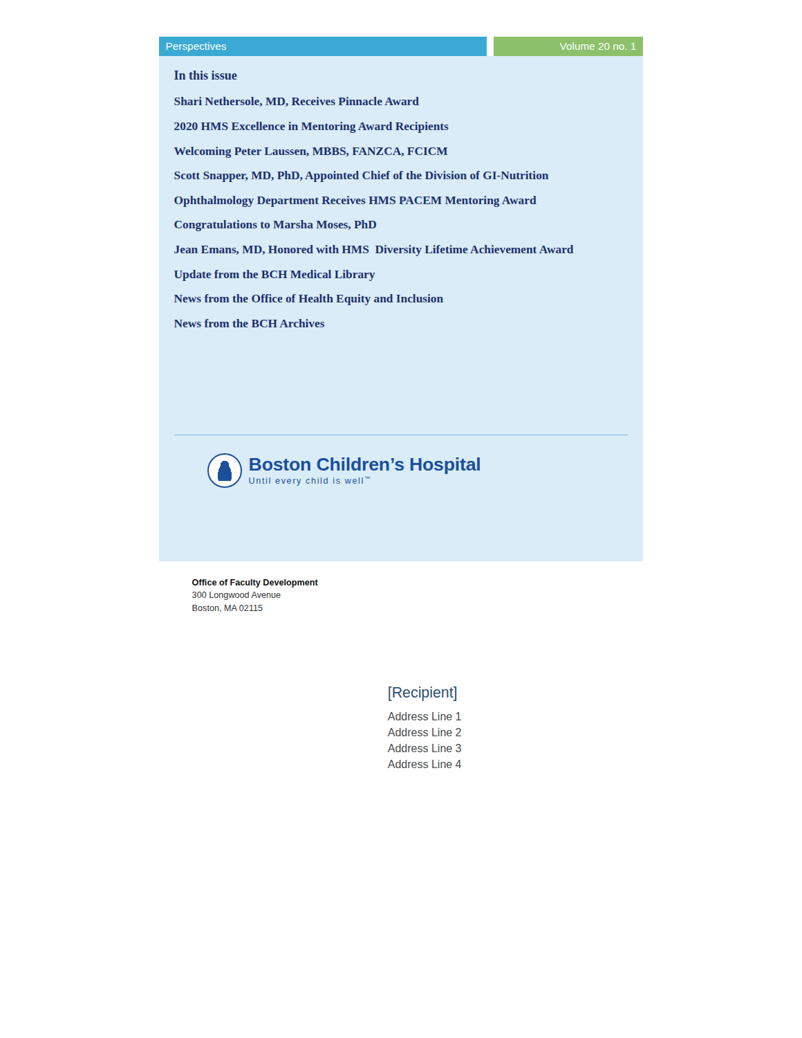Perspectives
Volume 20 no. 1
In this issue
Shari Nethersole, MD, Receives Pinnacle Award
2020 HMS Excellence in Mentoring Award Recipients
Welcoming Peter Laussen, MBBS, FANZCA, FCICM
Scott Snapper, MD, PhD, Appointed Chief of the Division of GI-Nutrition
Ophthalmology Department Receives HMS PACEM Mentoring Award
Congratulations to Marsha Moses, PhD
Jean Emans, MD, Honored with HMS Diversity Lifetime Achievement Award
Update from the BCH Medical Library
News from the Office of Health Equity and Inclusion
News from the BCH Archives
Boston Children’s Hospital
Until every child is well™
Office of Faculty Development
300 Longwood Avenue
Boston, MA 02115
[Recipient]
Address Line 1
Address Line 2
Address Line 3
Address Line 4